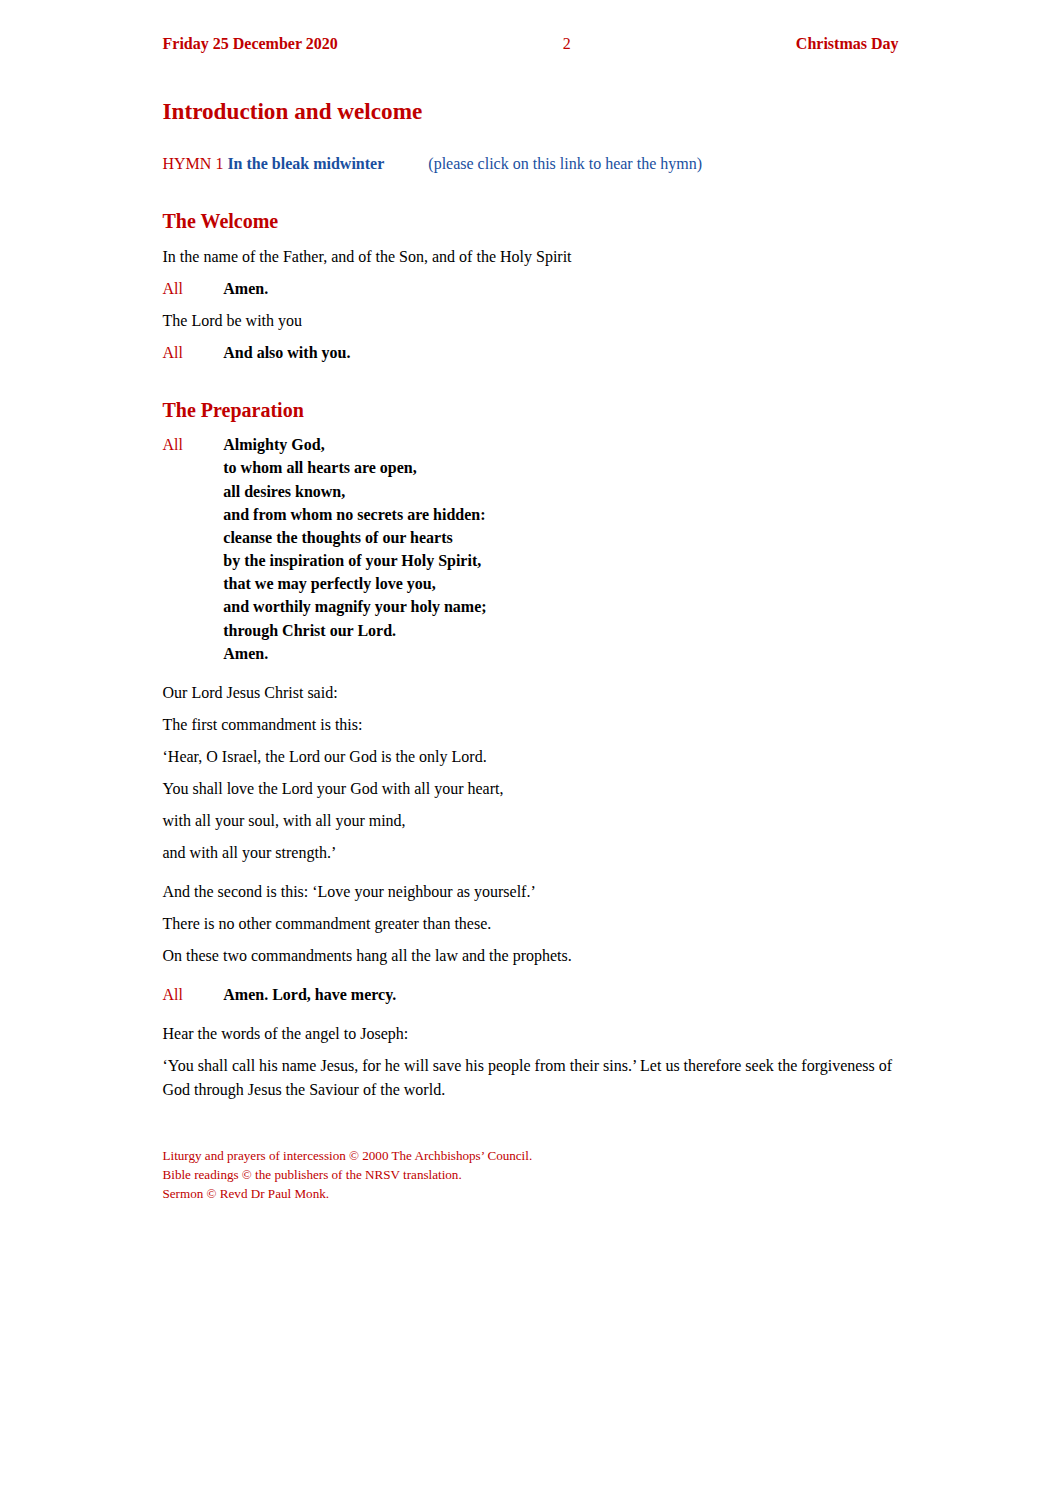Friday 25 December 2020 2 Christmas Day
Introduction and welcome
HYMN 1 In the bleak midwinter (please click on this link to hear the hymn)
The Welcome
In the name of the Father, and of the Son, and of the Holy Spirit
All Amen.
The Lord be with you
All And also with you.
The Preparation
All
Almighty God,
to whom all hearts are open,
all desires known,
and from whom no secrets are hidden:
cleanse the thoughts of our hearts
by the inspiration of your Holy Spirit,
that we may perfectly love you,
and worthily magnify your holy name;
through Christ our Lord.
Amen.
Our Lord Jesus Christ said:
The first commandment is this:
‘Hear, O Israel, the Lord our God is the only Lord.
You shall love the Lord your God with all your heart,
with all your soul, with all your mind,
and with all your strength.’
And the second is this: ‘Love your neighbour as yourself.’
There is no other commandment greater than these.
On these two commandments hang all the law and the prophets.
All Amen. Lord, have mercy.
Hear the words of the angel to Joseph:
‘You shall call his name Jesus, for he will save his people from their sins.’ Let us therefore seek the forgiveness of God through Jesus the Saviour of the world.
Liturgy and prayers of intercession © 2000 The Archbishops’ Council.
Bible readings © the publishers of the NRSV translation.
Sermon © Revd Dr Paul Monk.